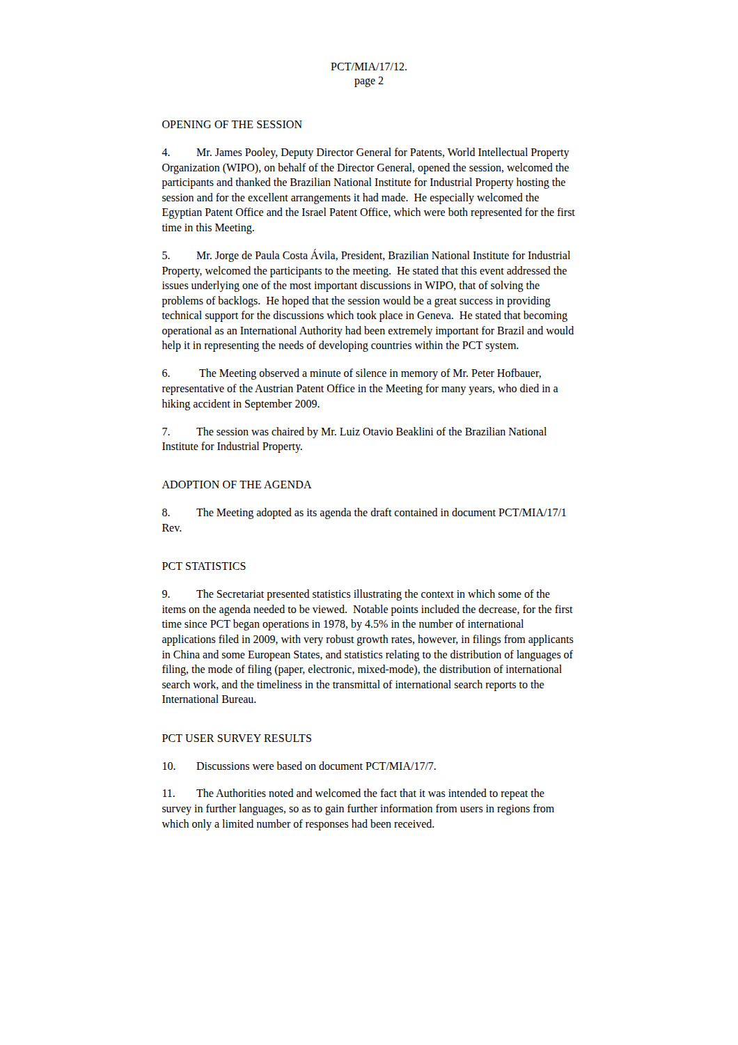PCT/MIA/17/12. page 2
Opening of the Session
4. Mr. James Pooley, Deputy Director General for Patents, World Intellectual Property Organization (WIPO), on behalf of the Director General, opened the session, welcomed the participants and thanked the Brazilian National Institute for Industrial Property hosting the session and for the excellent arrangements it had made. He especially welcomed the Egyptian Patent Office and the Israel Patent Office, which were both represented for the first time in this Meeting.
5. Mr. Jorge de Paula Costa Ávila, President, Brazilian National Institute for Industrial Property, welcomed the participants to the meeting. He stated that this event addressed the issues underlying one of the most important discussions in WIPO, that of solving the problems of backlogs. He hoped that the session would be a great success in providing technical support for the discussions which took place in Geneva. He stated that becoming operational as an International Authority had been extremely important for Brazil and would help it in representing the needs of developing countries within the PCT system.
6. The Meeting observed a minute of silence in memory of Mr. Peter Hofbauer, representative of the Austrian Patent Office in the Meeting for many years, who died in a hiking accident in September 2009.
7. The session was chaired by Mr. Luiz Otavio Beaklini of the Brazilian National Institute for Industrial Property.
Adoption of the Agenda
8. The Meeting adopted as its agenda the draft contained in document PCT/MIA/17/1 Rev.
PCT Statistics
9. The Secretariat presented statistics illustrating the context in which some of the items on the agenda needed to be viewed. Notable points included the decrease, for the first time since PCT began operations in 1978, by 4.5% in the number of international applications filed in 2009, with very robust growth rates, however, in filings from applicants in China and some European States, and statistics relating to the distribution of languages of filing, the mode of filing (paper, electronic, mixed-mode), the distribution of international search work, and the timeliness in the transmittal of international search reports to the International Bureau.
PCT User Survey Results
10. Discussions were based on document PCT/MIA/17/7.
11. The Authorities noted and welcomed the fact that it was intended to repeat the survey in further languages, so as to gain further information from users in regions from which only a limited number of responses had been received.